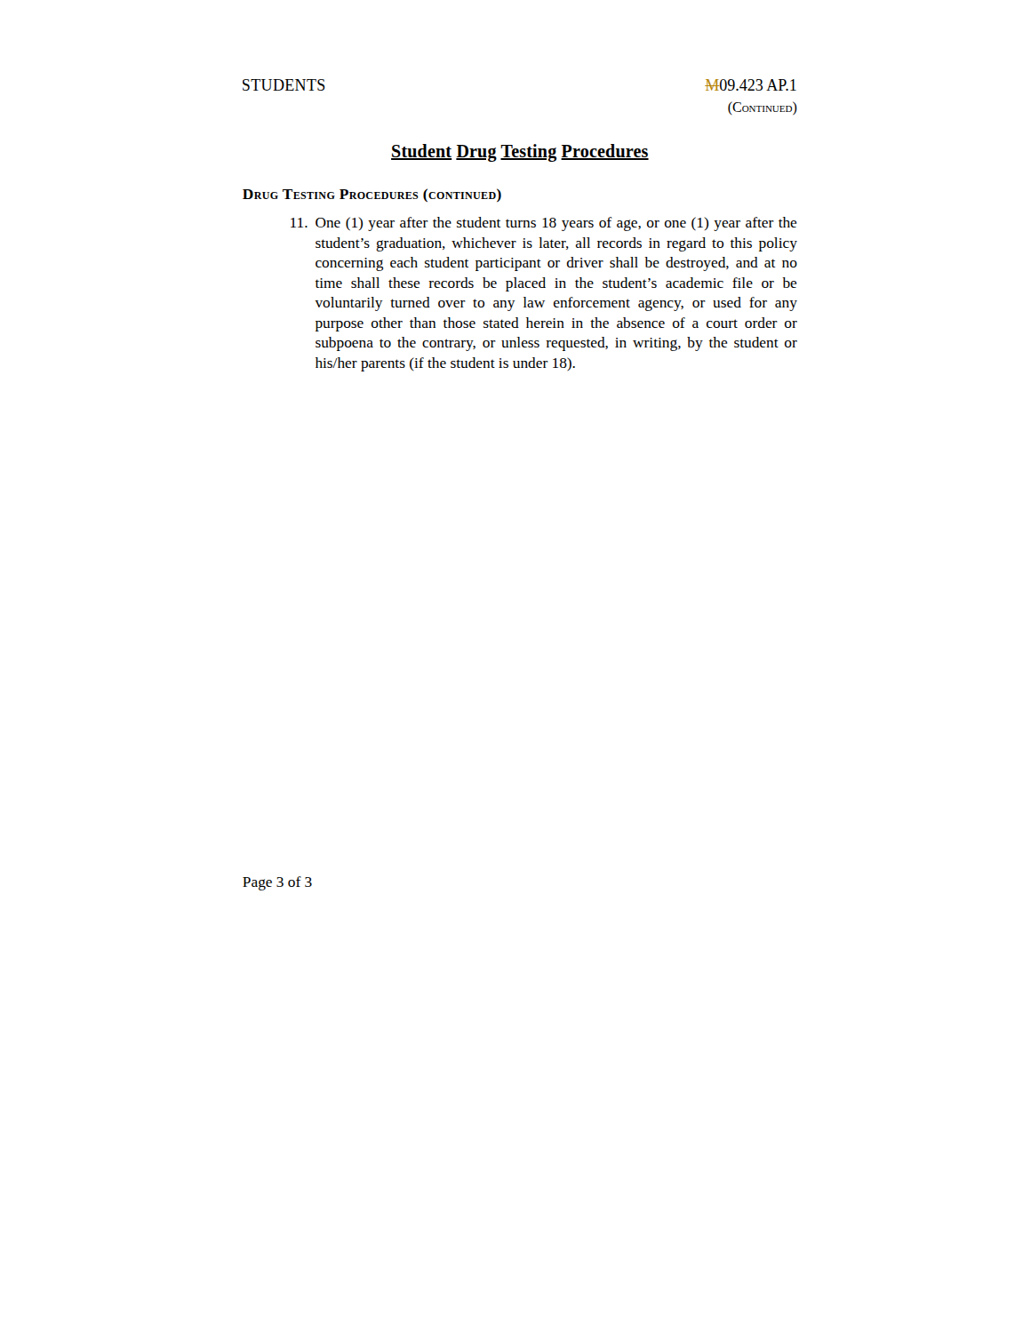STUDENTS
M09.423 AP.1 (Continued)
Student Drug Testing Procedures
Drug Testing Procedures (continued)
11. One (1) year after the student turns 18 years of age, or one (1) year after the student’s graduation, whichever is later, all records in regard to this policy concerning each student participant or driver shall be destroyed, and at no time shall these records be placed in the student’s academic file or be voluntarily turned over to any law enforcement agency, or used for any purpose other than those stated herein in the absence of a court order or subpoena to the contrary, or unless requested, in writing, by the student or his/her parents (if the student is under 18).
Page 3 of 3